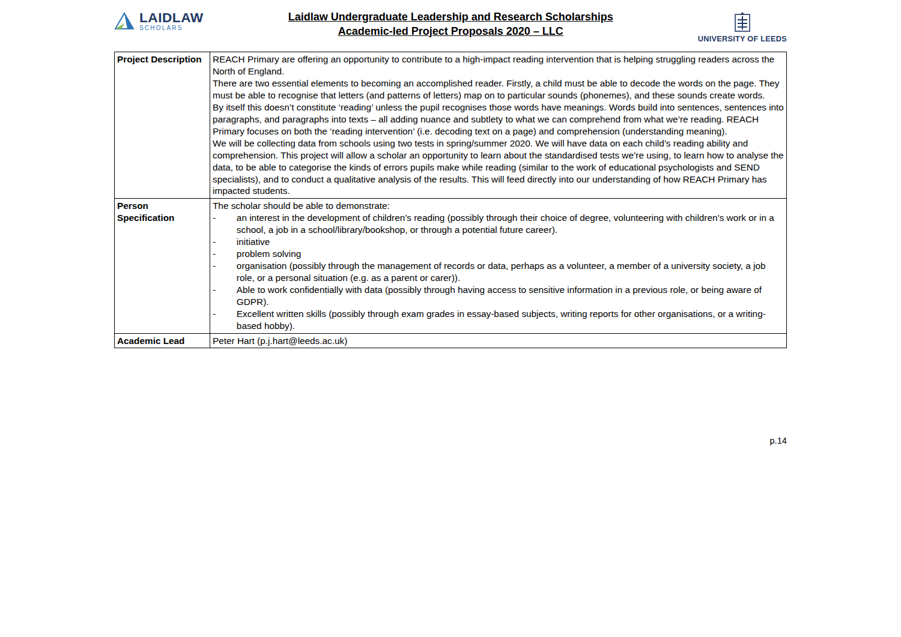LAIDLAW Scholars
Laidlaw Undergraduate Leadership and Research Scholarships
Academic-led Project Proposals 2020 – LLC
UNIVERSITY OF LEEDS
| Project Description | REACH Primary are offering an opportunity to contribute to a high-impact reading intervention that is helping struggling readers across the North of England. There are two essential elements to becoming an accomplished reader. Firstly, a child must be able to decode the words on the page. They must be able to recognise that letters (and patterns of letters) map on to particular sounds (phonemes), and these sounds create words. By itself this doesn’t constitute ‘reading’ unless the pupil recognises those words have meanings. Words build into sentences, sentences into paragraphs, and paragraphs into texts – all adding nuance and subtlety to what we can comprehend from what we’re reading. REACH Primary focuses on both the ‘reading intervention’ (i.e. decoding text on a page) and comprehension (understanding meaning). We will be collecting data from schools using two tests in spring/summer 2020. We will have data on each child’s reading ability and comprehension. This project will allow a scholar an opportunity to learn about the standardised tests we’re using, to learn how to analyse the data, to be able to categorise the kinds of errors pupils make while reading (similar to the work of educational psychologists and SEND specialists), and to conduct a qualitative analysis of the results. This will feed directly into our understanding of how REACH Primary has impacted students. |
| Person Specification | The scholar should be able to demonstrate: an interest in the development of children’s reading (possibly through their choice of degree, volunteering with children’s work or in a school, a job in a school/library/bookshop, or through a potential future career). initiative problem solving organisation (possibly through the management of records or data, perhaps as a volunteer, a member of a university society, a job role, or a personal situation (e.g. as a parent or carer)). Able to work confidentially with data (possibly through having access to sensitive information in a previous role, or being aware of GDPR). Excellent written skills (possibly through exam grades in essay-based subjects, writing reports for other organisations, or a writing-based hobby). |
| Academic Lead | Peter Hart ( p.j.hart@leeds.ac.uk ) |
p.14